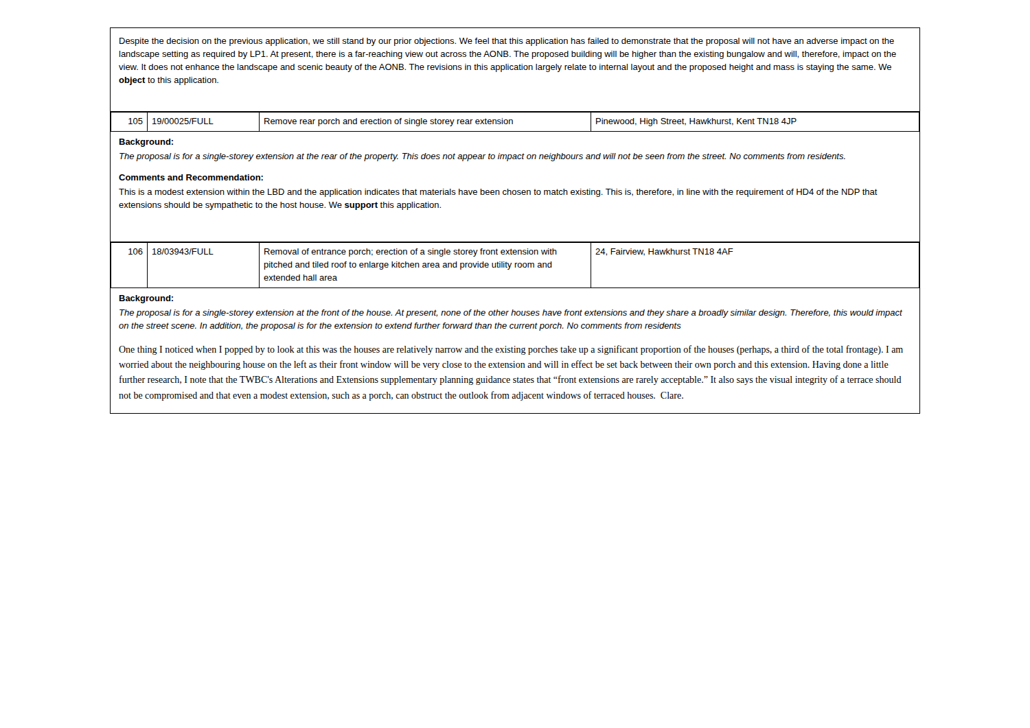Despite the decision on the previous application, we still stand by our prior objections. We feel that this application has failed to demonstrate that the proposal will not have an adverse impact on the landscape setting as required by LP1. At present, there is a far-reaching view out across the AONB. The proposed building will be higher than the existing bungalow and will, therefore, impact on the view. It does not enhance the landscape and scenic beauty of the AONB. The revisions in this application largely relate to internal layout and the proposed height and mass is staying the same. We object to this application.
| 105 | 19/00025/FULL | Remove rear porch and erection of single storey rear extension | Pinewood, High Street, Hawkhurst, Kent TN18 4JP |
Background:
The proposal is for a single-storey extension at the rear of the property. This does not appear to impact on neighbours and will not be seen from the street. No comments from residents.
Comments and Recommendation:
This is a modest extension within the LBD and the application indicates that materials have been chosen to match existing. This is, therefore, in line with the requirement of HD4 of the NDP that extensions should be sympathetic to the host house. We support this application.
| 106 | 18/03943/FULL | Removal of entrance porch; erection of a single storey front extension with pitched and tiled roof to enlarge kitchen area and provide utility room and extended hall area | 24, Fairview, Hawkhurst TN18 4AF |
Background:
The proposal is for a single-storey extension at the front of the house. At present, none of the other houses have front extensions and they share a broadly similar design. Therefore, this would impact on the street scene. In addition, the proposal is for the extension to extend further forward than the current porch. No comments from residents
One thing I noticed when I popped by to look at this was the houses are relatively narrow and the existing porches take up a significant proportion of the houses (perhaps, a third of the total frontage). I am worried about the neighbouring house on the left as their front window will be very close to the extension and will in effect be set back between their own porch and this extension. Having done a little further research, I note that the TWBC's Alterations and Extensions supplementary planning guidance states that “front extensions are rarely acceptable.” It also says the visual integrity of a terrace should not be compromised and that even a modest extension, such as a porch, can obstruct the outlook from adjacent windows of terraced houses. Clare.